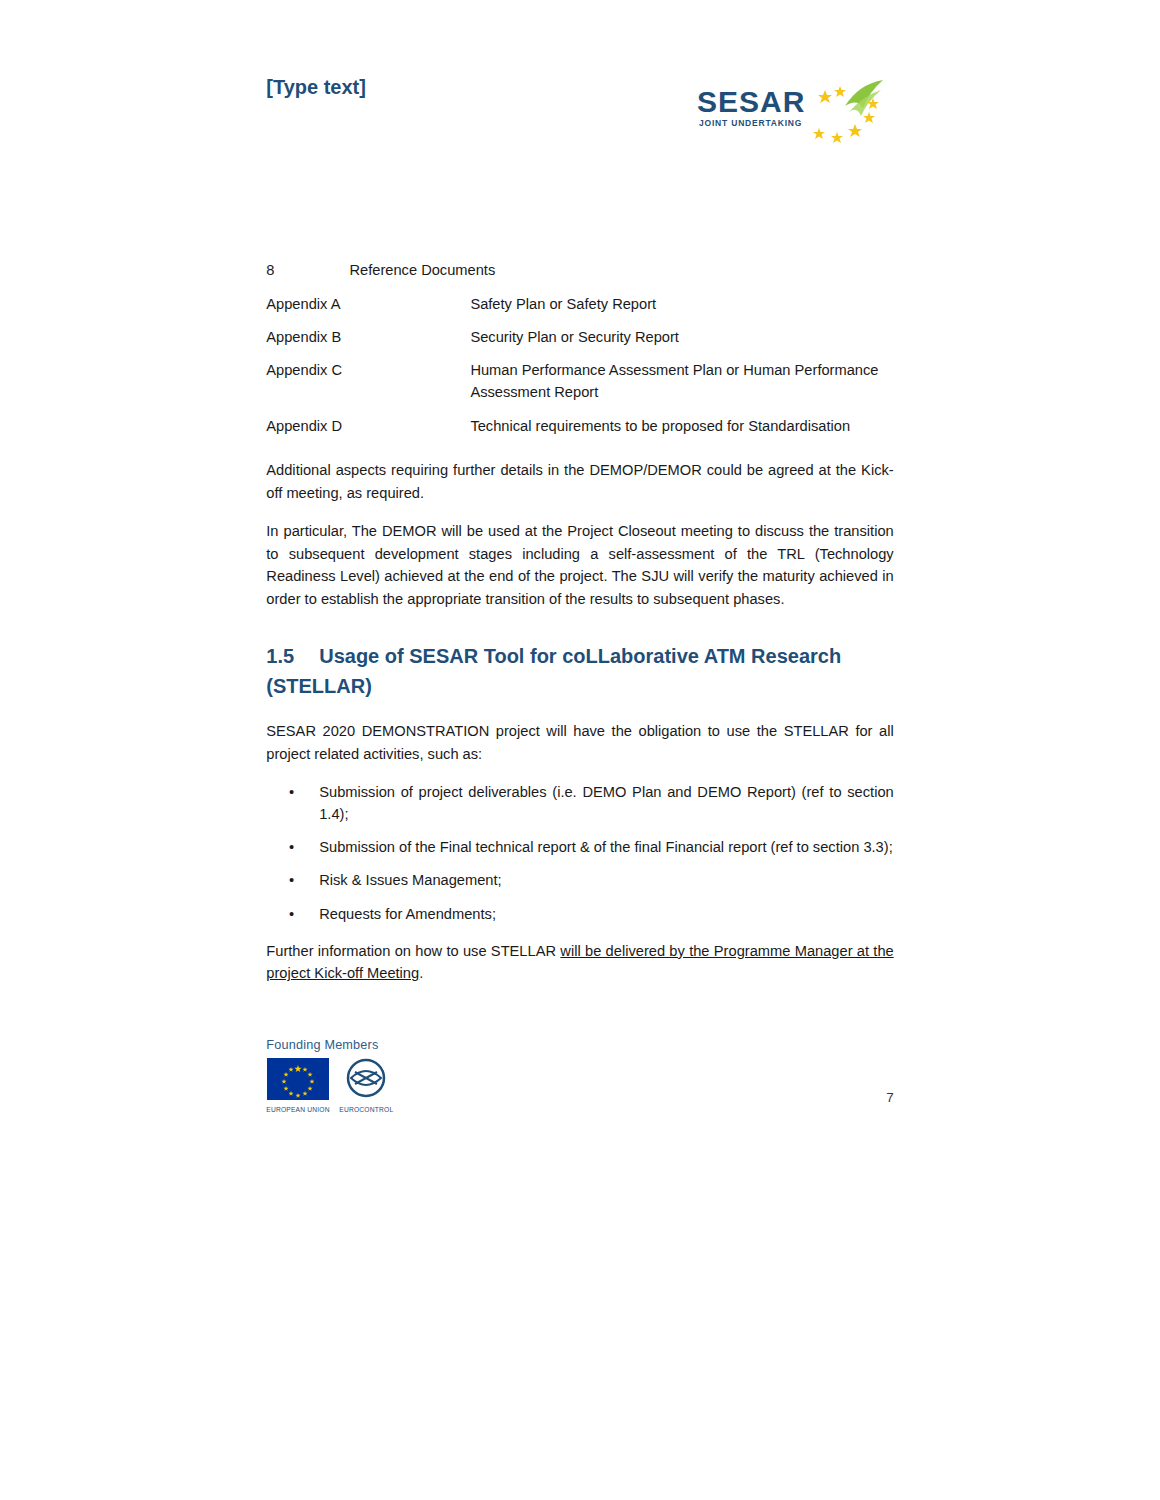[Type text]
SESAR JOINT UNDERTAKING
8 Reference Documents
Appendix A Safety Plan or Safety Report
Appendix B Security Plan or Security Report
Appendix C Human Performance Assessment Plan or Human Performance Assessment Report
Appendix D Technical requirements to be proposed for Standardisation
Additional aspects requiring further details in the DEMOP/DEMOR could be agreed at the Kick-off meeting, as required.
In particular, The DEMOR will be used at the Project Closeout meeting to discuss the transition to subsequent development stages including a self-assessment of the TRL (Technology Readiness Level) achieved at the end of the project. The SJU will verify the maturity achieved in order to establish the appropriate transition of the results to subsequent phases.
1.5 Usage of SESAR Tool for coLLaborative ATM Research (STELLAR)
SESAR 2020 DEMONSTRATION project will have the obligation to use the STELLAR for all project related activities, such as:
Submission of project deliverables (i.e. DEMO Plan and DEMO Report) (ref to section 1.4);
Submission of the Final technical report & of the final Financial report (ref to section 3.3);
Risk & Issues Management;
Requests for Amendments;
Further information on how to use STELLAR will be delivered by the Programme Manager at the project Kick-off Meeting.
Founding Members
EUROPEAN UNION
EUROCONTROL
7